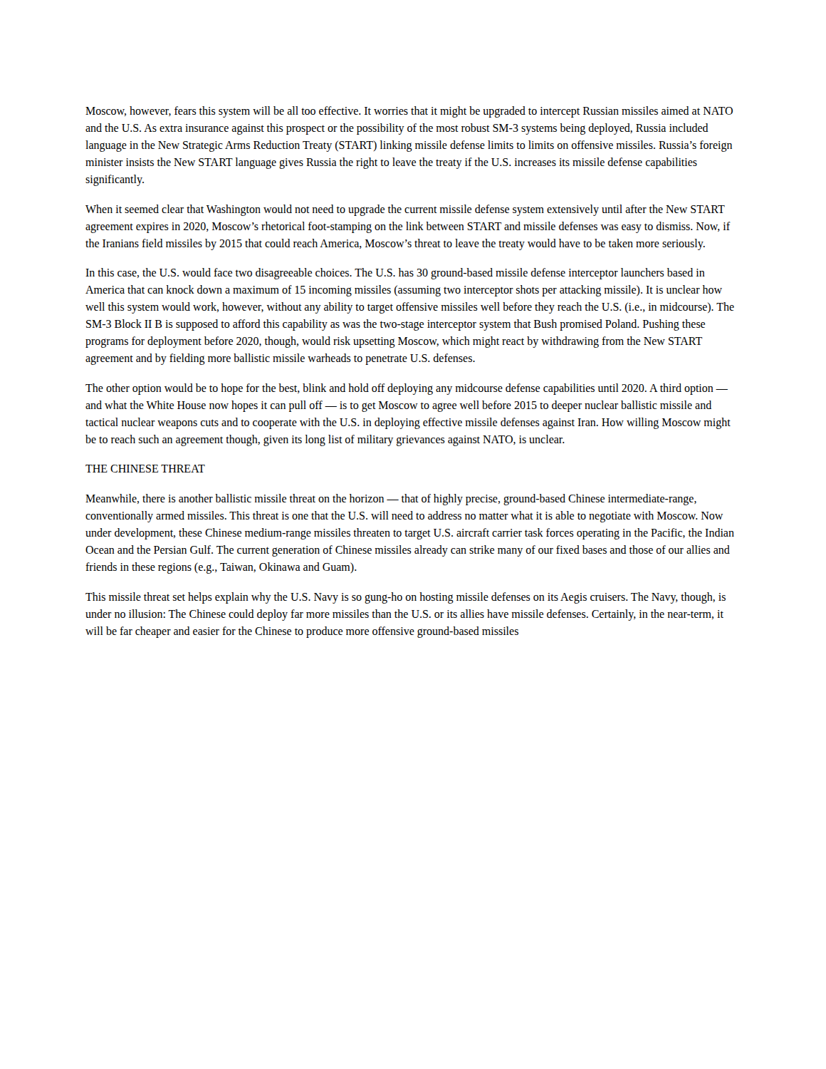Moscow, however, fears this system will be all too effective. It worries that it might be upgraded to intercept Russian missiles aimed at NATO and the U.S. As extra insurance against this prospect or the possibility of the most robust SM-3 systems being deployed, Russia included language in the New Strategic Arms Reduction Treaty (START) linking missile defense limits to limits on offensive missiles. Russia’s foreign minister insists the New START language gives Russia the right to leave the treaty if the U.S. increases its missile defense capabilities significantly.
When it seemed clear that Washington would not need to upgrade the current missile defense system extensively until after the New START agreement expires in 2020, Moscow’s rhetorical foot-stamping on the link between START and missile defenses was easy to dismiss. Now, if the Iranians field missiles by 2015 that could reach America, Moscow’s threat to leave the treaty would have to be taken more seriously.
In this case, the U.S. would face two disagreeable choices. The U.S. has 30 ground-based missile defense interceptor launchers based in America that can knock down a maximum of 15 incoming missiles (assuming two interceptor shots per attacking missile). It is unclear how well this system would work, however, without any ability to target offensive missiles well before they reach the U.S. (i.e., in midcourse). The SM-3 Block II B is supposed to afford this capability as was the two-stage interceptor system that Bush promised Poland. Pushing these programs for deployment before 2020, though, would risk upsetting Moscow, which might react by withdrawing from the New START agreement and by fielding more ballistic missile warheads to penetrate U.S. defenses.
The other option would be to hope for the best, blink and hold off deploying any midcourse defense capabilities until 2020. A third option — and what the White House now hopes it can pull off — is to get Moscow to agree well before 2015 to deeper nuclear ballistic missile and tactical nuclear weapons cuts and to cooperate with the U.S. in deploying effective missile defenses against Iran. How willing Moscow might be to reach such an agreement though, given its long list of military grievances against NATO, is unclear.
THE CHINESE THREAT
Meanwhile, there is another ballistic missile threat on the horizon — that of highly precise, ground-based Chinese intermediate-range, conventionally armed missiles. This threat is one that the U.S. will need to address no matter what it is able to negotiate with Moscow. Now under development, these Chinese medium-range missiles threaten to target U.S. aircraft carrier task forces operating in the Pacific, the Indian Ocean and the Persian Gulf. The current generation of Chinese missiles already can strike many of our fixed bases and those of our allies and friends in these regions (e.g., Taiwan, Okinawa and Guam).
This missile threat set helps explain why the U.S. Navy is so gung-ho on hosting missile defenses on its Aegis cruisers. The Navy, though, is under no illusion: The Chinese could deploy far more missiles than the U.S. or its allies have missile defenses. Certainly, in the near-term, it will be far cheaper and easier for the Chinese to produce more offensive ground-based missiles